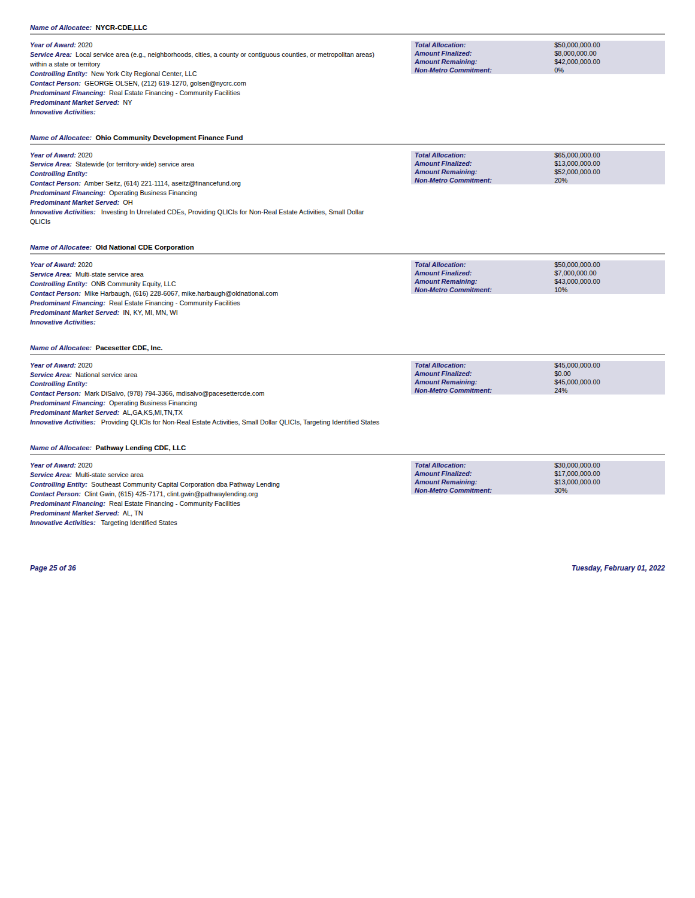Name of Allocatee: NYCR-CDE,LLC
Year of Award: 2020
Service Area: Local service area (e.g., neighborhoods, cities, a county or contiguous counties, or metropolitan areas) within a state or territory
Controlling Entity: New York City Regional Center, LLC
Contact Person: GEORGE OLSEN, (212) 619-1270, golsen@nycrc.com
Predominant Financing: Real Estate Financing - Community Facilities
Predominant Market Served: NY
Innovative Activities:
| Total Allocation: | $50,000,000.00 |
| Amount Finalized: | $8,000,000.00 |
| Amount Remaining: | $42,000,000.00 |
| Non-Metro Commitment: | 0% |
Name of Allocatee: Ohio Community Development Finance Fund
Year of Award: 2020
Service Area: Statewide (or territory-wide) service area
Controlling Entity:
Contact Person: Amber Seitz, (614) 221-1114, aseitz@financefund.org
Predominant Financing: Operating Business Financing
Predominant Market Served: OH
Innovative Activities: Investing In Unrelated CDEs, Providing QLICIs for Non-Real Estate Activities, Small Dollar QLICIs
| Total Allocation: | $65,000,000.00 |
| Amount Finalized: | $13,000,000.00 |
| Amount Remaining: | $52,000,000.00 |
| Non-Metro Commitment: | 20% |
Name of Allocatee: Old National CDE Corporation
Year of Award: 2020
Service Area: Multi-state service area
Controlling Entity: ONB Community Equity, LLC
Contact Person: Mike Harbaugh, (616) 228-6067, mike.harbaugh@oldnational.com
Predominant Financing: Real Estate Financing - Community Facilities
Predominant Market Served: IN, KY, MI, MN, WI
Innovative Activities:
| Total Allocation: | $50,000,000.00 |
| Amount Finalized: | $7,000,000.00 |
| Amount Remaining: | $43,000,000.00 |
| Non-Metro Commitment: | 10% |
Name of Allocatee: Pacesetter CDE, Inc.
Year of Award: 2020
Service Area: National service area
Controlling Entity:
Contact Person: Mark DiSalvo, (978) 794-3366, mdisalvo@pacesettercde.com
Predominant Financing: Operating Business Financing
Predominant Market Served: AL,GA,KS,MI,TN,TX
Innovative Activities: Providing QLICIs for Non-Real Estate Activities, Small Dollar QLICIs, Targeting Identified States
| Total Allocation: | $45,000,000.00 |
| Amount Finalized: | $0.00 |
| Amount Remaining: | $45,000,000.00 |
| Non-Metro Commitment: | 24% |
Name of Allocatee: Pathway Lending CDE, LLC
Year of Award: 2020
Service Area: Multi-state service area
Controlling Entity: Southeast Community Capital Corporation dba Pathway Lending
Contact Person: Clint Gwin, (615) 425-7171, clint.gwin@pathwaylending.org
Predominant Financing: Real Estate Financing - Community Facilities
Predominant Market Served: AL, TN
Innovative Activities: Targeting Identified States
| Total Allocation: | $30,000,000.00 |
| Amount Finalized: | $17,000,000.00 |
| Amount Remaining: | $13,000,000.00 |
| Non-Metro Commitment: | 30% |
Page 25 of 36
Tuesday, February 01, 2022